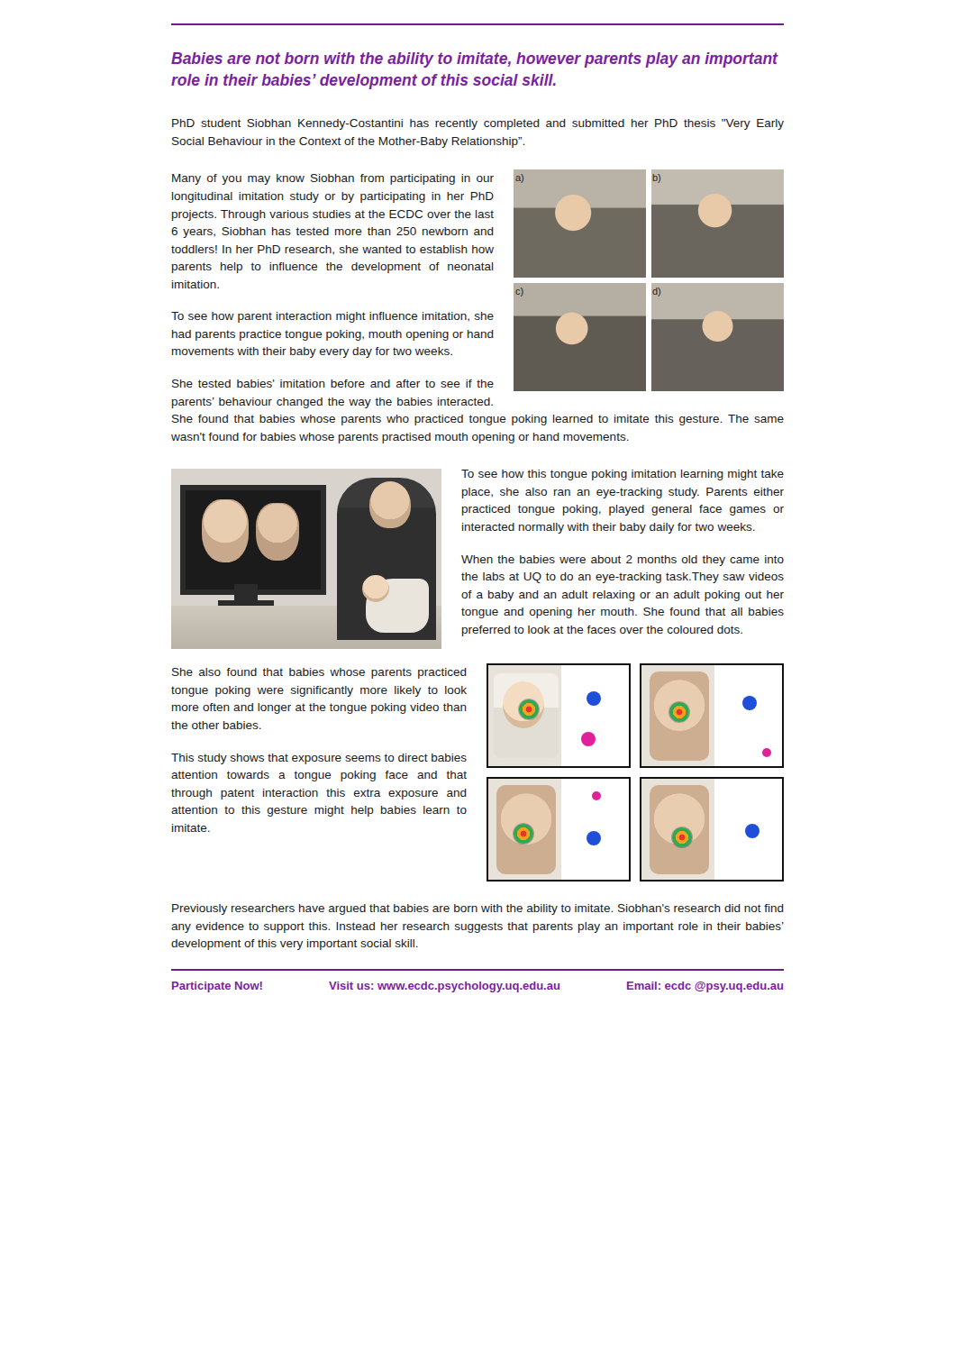Babies are not born with the ability to imitate, however parents play an important role in their babies’ development of this social skill.
PhD student Siobhan Kennedy-Costantini has recently completed and submitted her PhD thesis "Very Early Social Behaviour in the Context of the Mother-Baby Relationship”.
a) b) c) d)
Many of you may know Siobhan from participating in our longitudinal imitation study or by participating in her PhD projects. Through various studies at the ECDC over the last 6 years, Siobhan has tested more than 250 newborn and toddlers! In her PhD research, she wanted to establish how parents help to influence the development of neonatal imitation.
To see how parent interaction might influence imitation, she had parents practice tongue poking, mouth opening or hand movements with their baby every day for two weeks.
She tested babies' imitation before and after to see if the parents’ behaviour changed the way the babies interacted. She found that babies whose parents who practiced tongue poking learned to imitate this gesture. The same wasn't found for babies whose parents practised mouth opening or hand movements.
To see how this tongue poking imitation learning might take place, she also ran an eye-tracking study. Parents either practiced tongue poking, played general face games or interacted normally with their baby daily for two weeks.
When the babies were about 2 months old they came into the labs at UQ to do an eye-tracking task.They saw videos of a baby and an adult relaxing or an adult poking out her tongue and opening her mouth. She found that all babies preferred to look at the faces over the coloured dots.
(c
(b
(d
She also found that babies whose parents practiced tongue poking were significantly more likely to look more often and longer at the tongue poking video than the other babies.
This study shows that exposure seems to direct babies attention towards a tongue poking face and that through patent interaction this extra exposure and attention to this gesture might help babies learn to imitate.
Previously researchers have argued that babies are born with the ability to imitate. Siobhan's research did not find any evidence to support this. Instead her research suggests that parents play an important role in their babies’ development of this very important social skill.
Participate Now! Visit us: www.ecdc.psychology.uq.edu.au Email: ecdc @psy.uq.edu.au